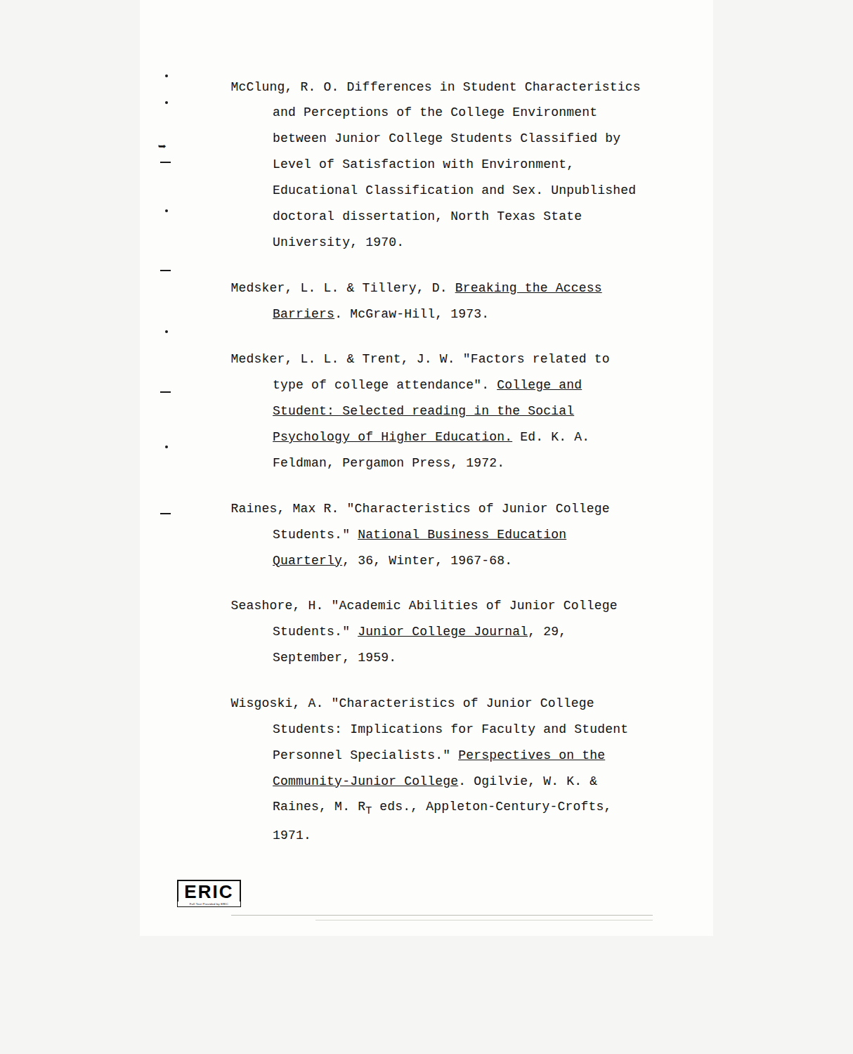➥
McClung, R. O. Differences in Student Characteristics and Perceptions of the College Environment between Junior College Students Classified by Level of Satisfaction with Environment, Educational Classification and Sex. Unpublished doctoral dissertation, North Texas State University, 1970.
Medsker, L. L. & Tillery, D. Breaking the Access Barriers. McGraw-Hill, 1973.
Medsker, L. L. & Trent, J. W. "Factors related to type of college attendance". College and Student: Selected reading in the Social Psychology of Higher Education. Ed. K. A. Feldman, Pergamon Press, 1972.
Raines, Max R. "Characteristics of Junior College Students." National Business Education Quarterly, 36, Winter, 1967-68.
Seashore, H. "Academic Abilities of Junior College Students." Junior College Journal, 29, September, 1959.
Wisgoski, A. "Characteristics of Junior College Students: Implications for Faculty and Student Personnel Specialists." Perspectives on the Community-Junior College. Ogilvie, W. K. & Raines, M. R⁠T eds., Appleton-Century-Crofts, 1971.
ERIC
Full Text Provided by ERIC